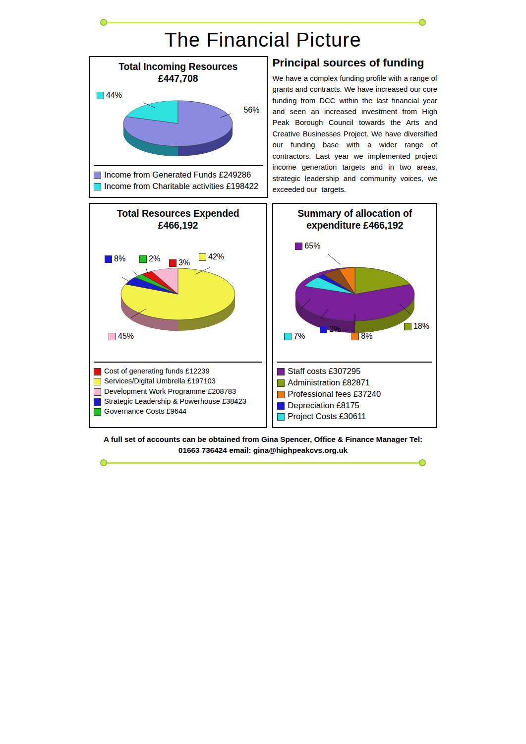The Financial Picture
Total Incoming Resources£447,708
44%
56%
Income from Generated Funds £249286
Income from Charitable activities £198422
Principal sources of funding
We have a complex funding profile with a range of grants and contracts. We have increased our core funding from DCC within the last financial year and seen an increased investment from High Peak Borough Council towards the Arts and Creative Businesses Project. We have diversified our funding base with a wider range of contractors. Last year we implemented project income generation targets and in two areas, strategic leadership and community voices, we exceeded our targets.
Total Resources Expended£466,192
8%
2%
3%
42%
45%
Cost of generating funds £12239
Services/Digital Umbrella £197103
Development Work Programme £208783
Strategic Leadership & Powerhouse £38423
Governance Costs £9644
Summary of allocation of expenditure £466,192
65%
18%
8%
2%
7%
Staff costs £307295
Administration £82871
Professional fees £37240
Depreciation £8175
Project Costs £30611
A full set of accounts can be obtained from Gina Spencer, Office & Finance Manager Tel: 01663 736424 email: gina@highpeakcvs.org.uk